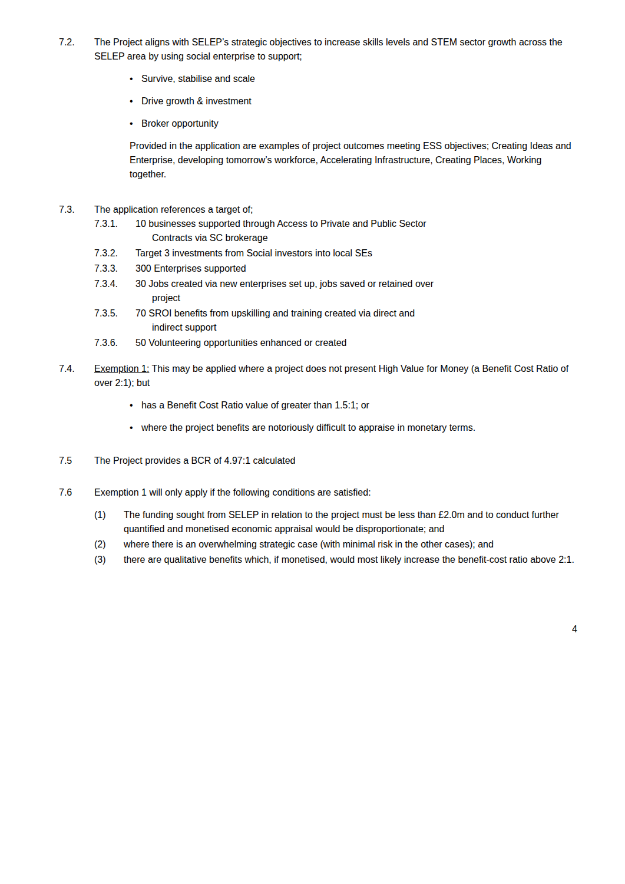7.2.
The Project aligns with SELEP’s strategic objectives to increase skills levels and STEM sector growth across the SELEP area by using social enterprise to support;
Survive, stabilise and scale
Drive growth & investment
Broker opportunity
Provided in the application are examples of project outcomes meeting ESS objectives; Creating Ideas and Enterprise, developing tomorrow’s workforce, Accelerating Infrastructure, Creating Places, Working together.
7.3.
The application references a target of;
7.3.1. 10 businesses supported through Access to Private and Public Sector Contracts via SC brokerage
7.3.2. Target 3 investments from Social investors into local SEs
7.3.3. 300 Enterprises supported
7.3.4. 30 Jobs created via new enterprises set up, jobs saved or retained over project
7.3.5. 70 SROI benefits from upskilling and training created via direct and indirect support
7.3.6. 50 Volunteering opportunities enhanced or created
7.4.
Exemption 1: This may be applied where a project does not present High Value for Money (a Benefit Cost Ratio of over 2:1); but
has a Benefit Cost Ratio value of greater than 1.5:1; or
where the project benefits are notoriously difficult to appraise in monetary terms.
7.5
The Project provides a BCR of 4.97:1 calculated
7.6
Exemption 1 will only apply if the following conditions are satisfied:
(1) The funding sought from SELEP in relation to the project must be less than £2.0m and to conduct further quantified and monetised economic appraisal would be disproportionate; and
(2) where there is an overwhelming strategic case (with minimal risk in the other cases); and
(3) there are qualitative benefits which, if monetised, would most likely increase the benefit-cost ratio above 2:1.
4